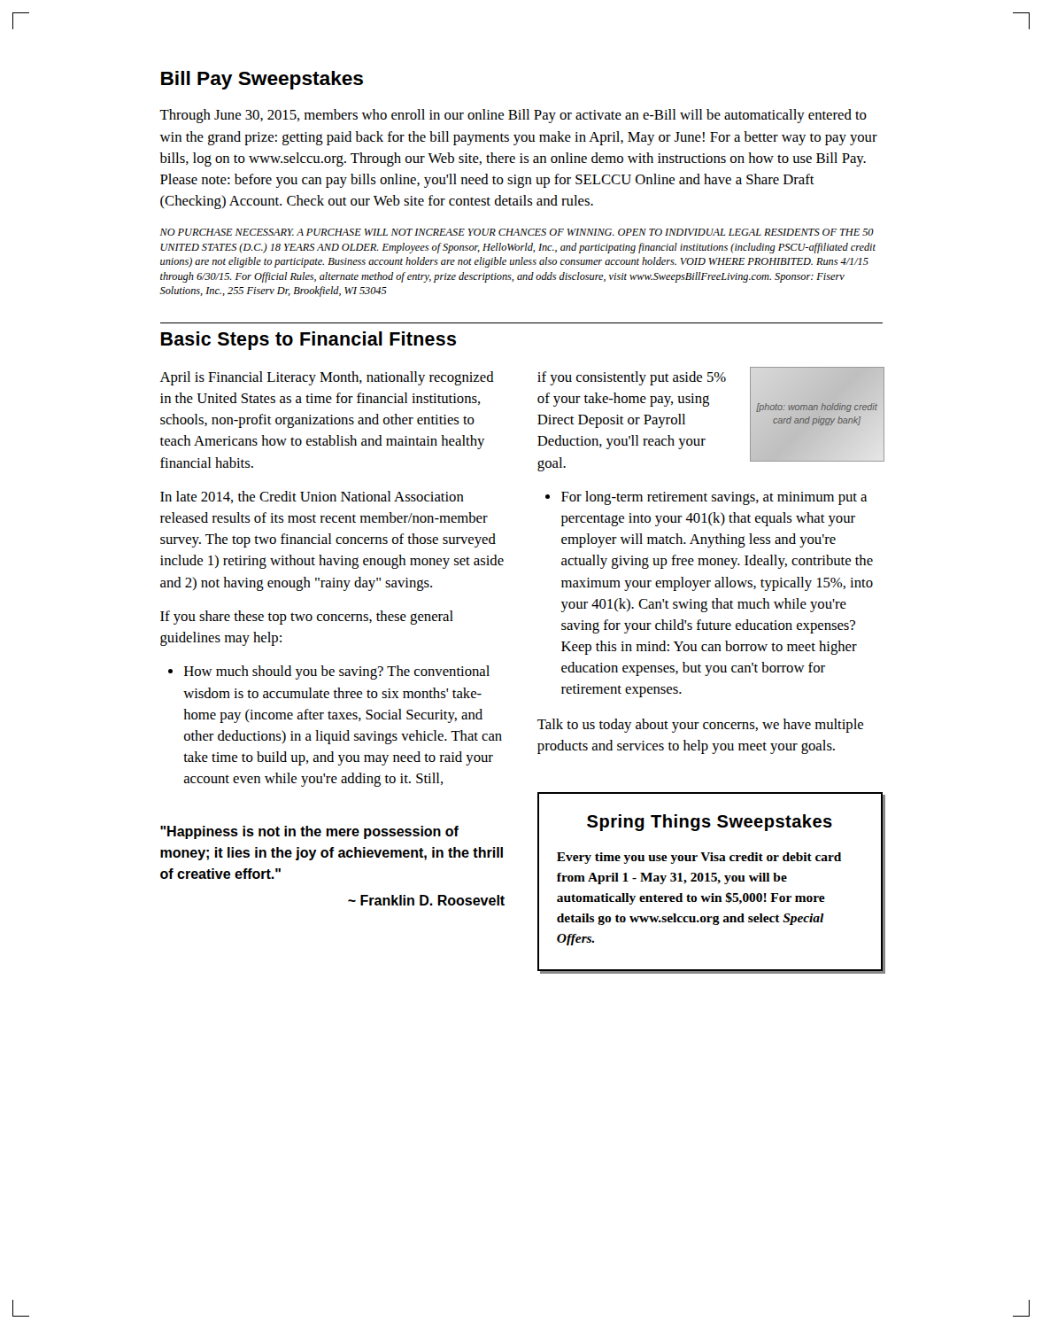Bill Pay Sweepstakes
Through June 30, 2015, members who enroll in our online Bill Pay or activate an e-Bill will be automatically entered to win the grand prize: getting paid back for the bill payments you make in April, May or June! For a better way to pay your bills, log on to www.selccu.org. Through our Web site, there is an online demo with instructions on how to use Bill Pay. Please note: before you can pay bills online, you'll need to sign up for SELCCU Online and have a Share Draft (Checking) Account. Check out our Web site for contest details and rules.
NO PURCHASE NECESSARY. A PURCHASE WILL NOT INCREASE YOUR CHANCES OF WINNING. OPEN TO INDIVIDUAL LEGAL RESIDENTS OF THE 50 UNITED STATES (D.C.) 18 YEARS AND OLDER. Employees of Sponsor, HelloWorld, Inc., and participating financial institutions (including PSCU-affiliated credit unions) are not eligible to participate. Business account holders are not eligible unless also consumer account holders. VOID WHERE PROHIBITED. Runs 4/1/15 through 6/30/15. For Official Rules, alternate method of entry, prize descriptions, and odds disclosure, visit www.SweepsBillFreeLiving.com. Sponsor: Fiserv Solutions, Inc., 255 Fiserv Dr, Brookfield, WI 53045
Basic Steps to Financial Fitness
April is Financial Literacy Month, nationally recognized in the United States as a time for financial institutions, schools, non-profit organizations and other entities to teach Americans how to establish and maintain healthy financial habits.
In late 2014, the Credit Union National Association released results of its most recent member/non-member survey. The top two financial concerns of those surveyed include 1) retiring without having enough money set aside and 2) not having enough "rainy day" savings.
If you share these top two concerns, these general guidelines may help:
How much should you be saving? The conventional wisdom is to accumulate three to six months' take-home pay (income after taxes, Social Security, and other deductions) in a liquid savings vehicle. That can take time to build up, and you may need to raid your account even while you're adding to it. Still,
"Happiness is not in the mere possession of money; it lies in the joy of achievement, in the thrill of creative effort." ~ Franklin D. Roosevelt
[photo: woman holding credit card and piggy bank]
if you consistently put aside 5% of your take-home pay, using Direct Deposit or Payroll Deduction, you'll reach your goal.
For long-term retirement savings, at minimum put a percentage into your 401(k) that equals what your employer will match. Anything less and you're actually giving up free money. Ideally, contribute the maximum your employer allows, typically 15%, into your 401(k). Can't swing that much while you're saving for your child's future education expenses? Keep this in mind: You can borrow to meet higher education expenses, but you can't borrow for retirement expenses.
Talk to us today about your concerns, we have multiple products and services to help you meet your goals.
Spring Things Sweepstakes
Every time you use your Visa credit or debit card from April 1 - May 31, 2015, you will be automatically entered to win $5,000! For more details go to www.selccu.org and select Special Offers.